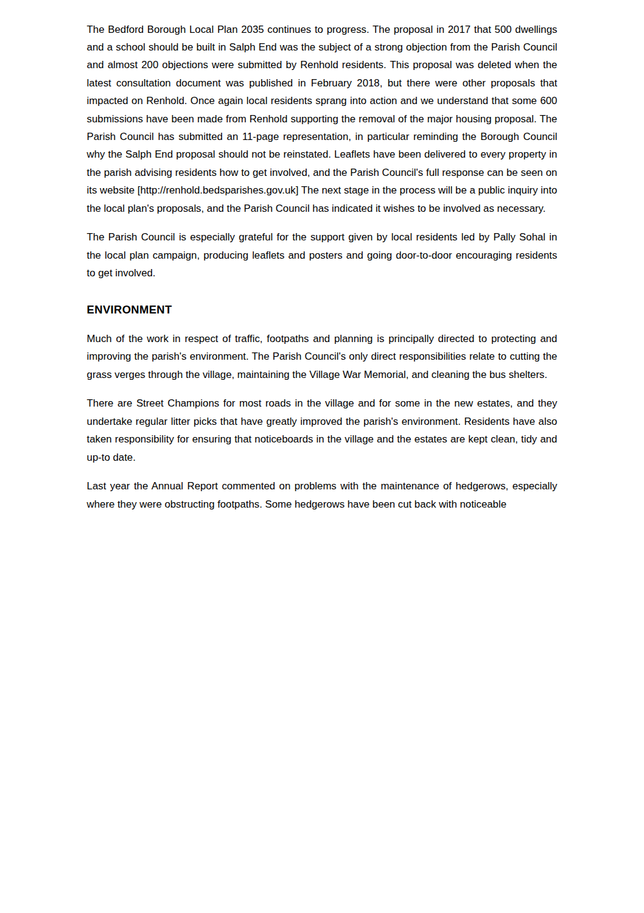The Bedford Borough Local Plan 2035 continues to progress. The proposal in 2017 that 500 dwellings and a school should be built in Salph End was the subject of a strong objection from the Parish Council and almost 200 objections were submitted by Renhold residents. This proposal was deleted when the latest consultation document was published in February 2018, but there were other proposals that impacted on Renhold. Once again local residents sprang into action and we understand that some 600 submissions have been made from Renhold supporting the removal of the major housing proposal. The Parish Council has submitted an 11-page representation, in particular reminding the Borough Council why the Salph End proposal should not be reinstated. Leaflets have been delivered to every property in the parish advising residents how to get involved, and the Parish Council's full response can be seen on its website [http://renhold.bedsparishes.gov.uk] The next stage in the process will be a public inquiry into the local plan's proposals, and the Parish Council has indicated it wishes to be involved as necessary.
The Parish Council is especially grateful for the support given by local residents led by Pally Sohal in the local plan campaign, producing leaflets and posters and going door-to-door encouraging residents to get involved.
Environment
Much of the work in respect of traffic, footpaths and planning is principally directed to protecting and improving the parish's environment. The Parish Council's only direct responsibilities relate to cutting the grass verges through the village, maintaining the Village War Memorial, and cleaning the bus shelters.
There are Street Champions for most roads in the village and for some in the new estates, and they undertake regular litter picks that have greatly improved the parish's environment. Residents have also taken responsibility for ensuring that noticeboards in the village and the estates are kept clean, tidy and up-to date.
Last year the Annual Report commented on problems with the maintenance of hedgerows, especially where they were obstructing footpaths. Some hedgerows have been cut back with noticeable